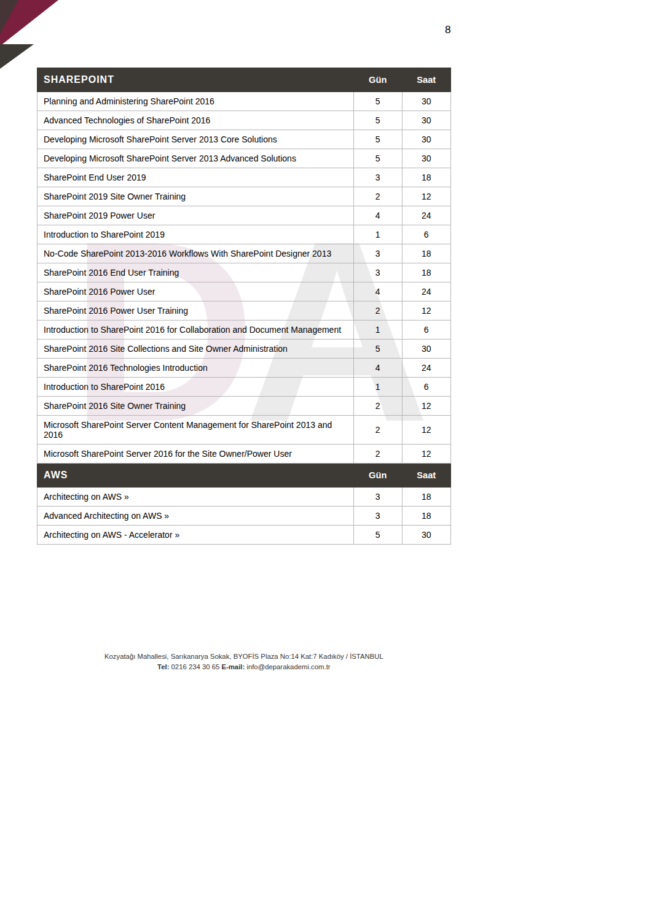DA
8
| SHAREPOINT | Gün | Saat |
| Planning and Administering SharePoint 2016 | 5 | 30 |
| Advanced Technologies of SharePoint 2016 | 5 | 30 |
| Developing Microsoft SharePoint Server 2013 Core Solutions | 5 | 30 |
| Developing Microsoft SharePoint Server 2013 Advanced Solutions | 5 | 30 |
| SharePoint End User 2019 | 3 | 18 |
| SharePoint 2019 Site Owner Training | 2 | 12 |
| SharePoint 2019 Power User | 4 | 24 |
| Introduction to SharePoint 2019 | 1 | 6 |
| No-Code SharePoint 2013-2016 Workflows With SharePoint Designer 2013 | 3 | 18 |
| SharePoint 2016 End User Training | 3 | 18 |
| SharePoint 2016 Power User | 4 | 24 |
| SharePoint 2016 Power User Training | 2 | 12 |
| Introduction to SharePoint 2016 for Collaboration and Document Management | 1 | 6 |
| SharePoint 2016 Site Collections and Site Owner Administration | 5 | 30 |
| SharePoint 2016 Technologies Introduction | 4 | 24 |
| Introduction to SharePoint 2016 | 1 | 6 |
| SharePoint 2016 Site Owner Training | 2 | 12 |
| Microsoft SharePoint Server Content Management for SharePoint 2013 and 2016 | 2 | 12 |
| Microsoft SharePoint Server 2016 for the Site Owner/Power User | 2 | 12 |
| AWS | Gün | Saat |
| Architecting on AWS » | 3 | 18 |
| Advanced Architecting on AWS » | 3 | 18 |
| Architecting on AWS - Accelerator » | 5 | 30 |
Kozyatağı Mahallesi, Sarıkanarya Sokak, BYOFİS Plaza No:14 Kat:7 Kadıköy / İSTANBUL
Tel: 0216 234 30 65 E-mail: info@deparakademi.com.tr